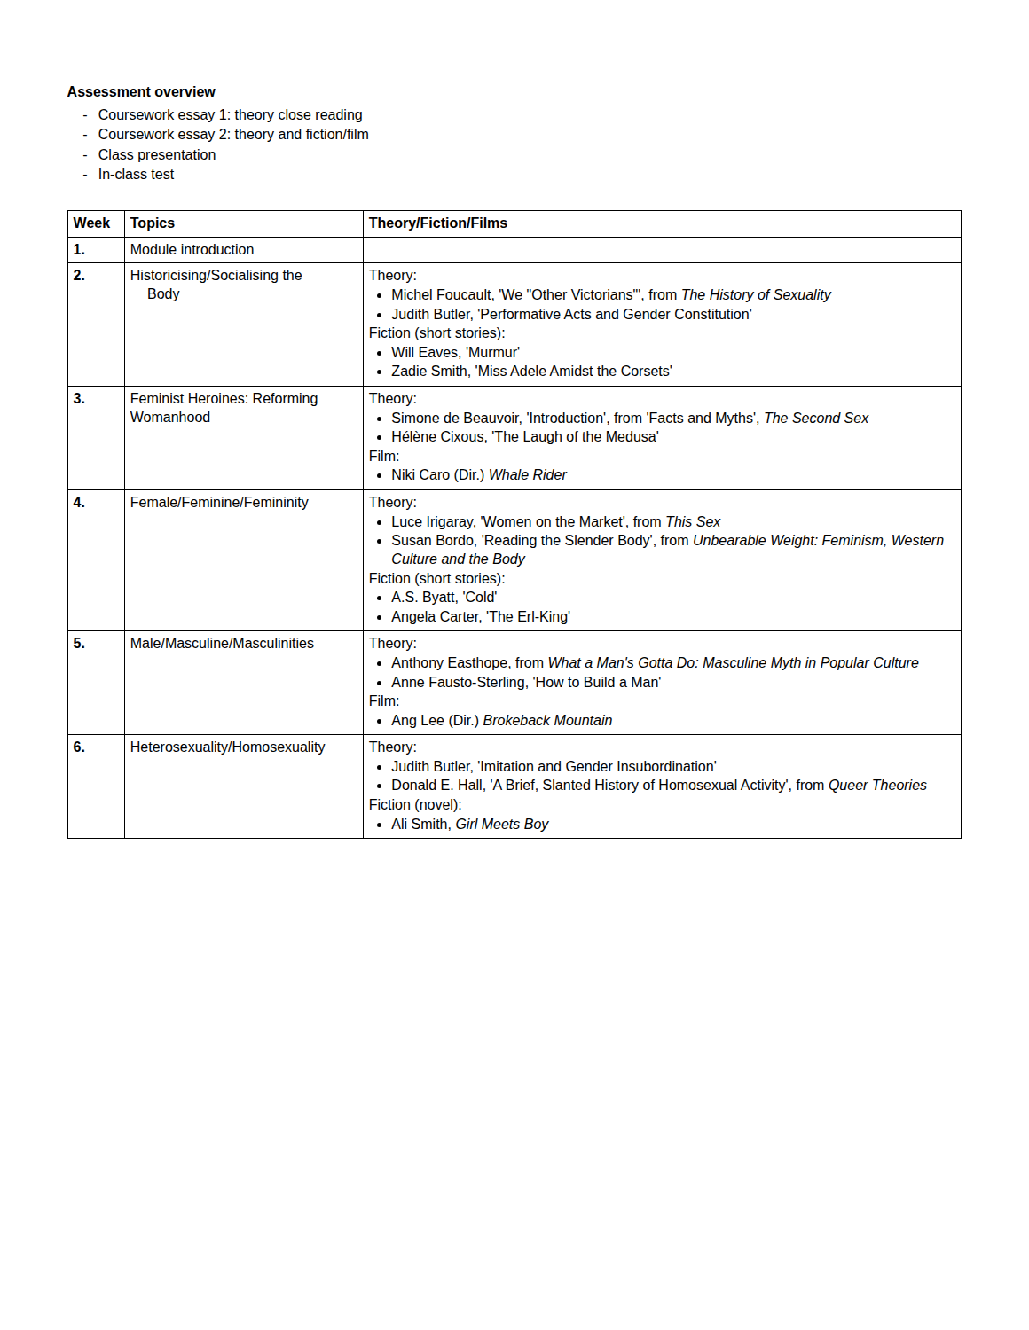Assessment overview
Coursework essay 1: theory close reading
Coursework essay 2: theory and fiction/film
Class presentation
In-class test
| Week | Topics | Theory/Fiction/Films |
| --- | --- | --- |
| 1. | Module introduction | |
| 2. | Historicising/Socialising the Body | Theory: Michel Foucault, 'We "Other Victorians"', from The History of Sexuality Judith Butler, 'Performative Acts and Gender Constitution' Fiction (short stories): Will Eaves, 'Murmur' Zadie Smith, 'Miss Adele Amidst the Corsets' |
| 3. | Feminist Heroines: Reforming Womanhood | Theory: Simone de Beauvoir, 'Introduction', from 'Facts and Myths', The Second Sex Hélène Cixous, 'The Laugh of the Medusa' Film: Niki Caro (Dir.) Whale Rider |
| 4. | Female/Feminine/Femininity | Theory: Luce Irigaray, 'Women on the Market', from This Sex Susan Bordo, 'Reading the Slender Body', from Unbearable Weight: Feminism, Western Culture and the Body Fiction (short stories): A.S. Byatt, 'Cold' Angela Carter, 'The Erl-King' |
| 5. | Male/Masculine/Masculinities | Theory: Anthony Easthope, from What a Man's Gotta Do: Masculine Myth in Popular Culture Anne Fausto-Sterling, 'How to Build a Man' Film: Ang Lee (Dir.) Brokeback Mountain |
| 6. | Heterosexuality/Homosexuality | Theory: Judith Butler, 'Imitation and Gender Insubordination' Donald E. Hall, 'A Brief, Slanted History of Homosexual Activity', from Queer Theories Fiction (novel): Ali Smith, Girl Meets Boy |